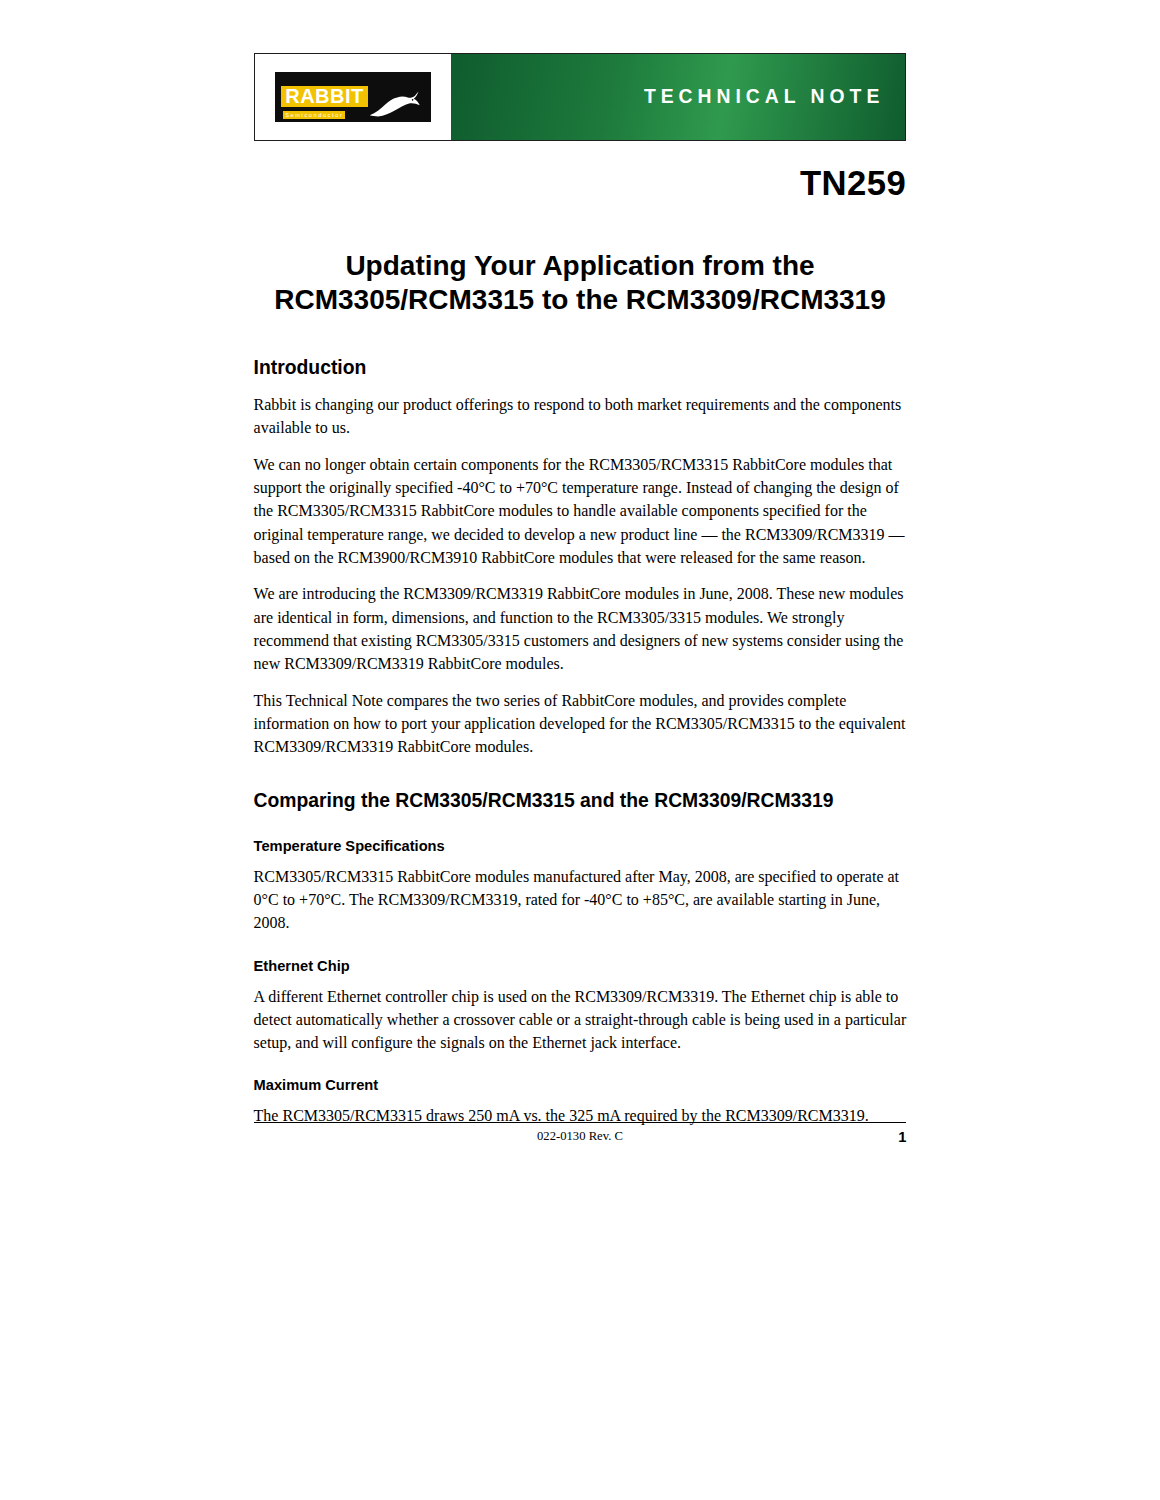RABBIT Semiconductor
TECHNICAL NOTE
TN259
Updating Your Application from the
RCM3305/RCM3315 to the RCM3309/RCM3319
Introduction
Rabbit is changing our product offerings to respond to both market requirements and the components available to us.
We can no longer obtain certain components for the RCM3305/RCM3315 RabbitCore modules that support the originally specified -40°C to +70°C temperature range. Instead of changing the design of the RCM3305/RCM3315 RabbitCore modules to handle available components specified for the original temperature range, we decided to develop a new product line — the RCM3309/RCM3319 — based on the RCM3900/RCM3910 RabbitCore modules that were released for the same reason.
We are introducing the RCM3309/RCM3319 RabbitCore modules in June, 2008. These new modules are identical in form, dimensions, and function to the RCM3305/3315 modules. We strongly recommend that existing RCM3305/3315 customers and designers of new systems consider using the new RCM3309/RCM3319 RabbitCore modules.
This Technical Note compares the two series of RabbitCore modules, and provides complete information on how to port your application developed for the RCM3305/RCM3315 to the equivalent RCM3309/RCM3319 RabbitCore modules.
Comparing the RCM3305/RCM3315 and the RCM3309/RCM3319
Temperature Specifications
RCM3305/RCM3315 RabbitCore modules manufactured after May, 2008, are specified to operate at 0°C to +70°C. The RCM3309/RCM3319, rated for -40°C to +85°C, are available starting in June, 2008.
Ethernet Chip
A different Ethernet controller chip is used on the RCM3309/RCM3319. The Ethernet chip is able to detect automatically whether a crossover cable or a straight-through cable is being used in a particular setup, and will configure the signals on the Ethernet jack interface.
Maximum Current
The RCM3305/RCM3315 draws 250 mA vs. the 325 mA required by the RCM3309/RCM3319.
022-0130 Rev. C 1